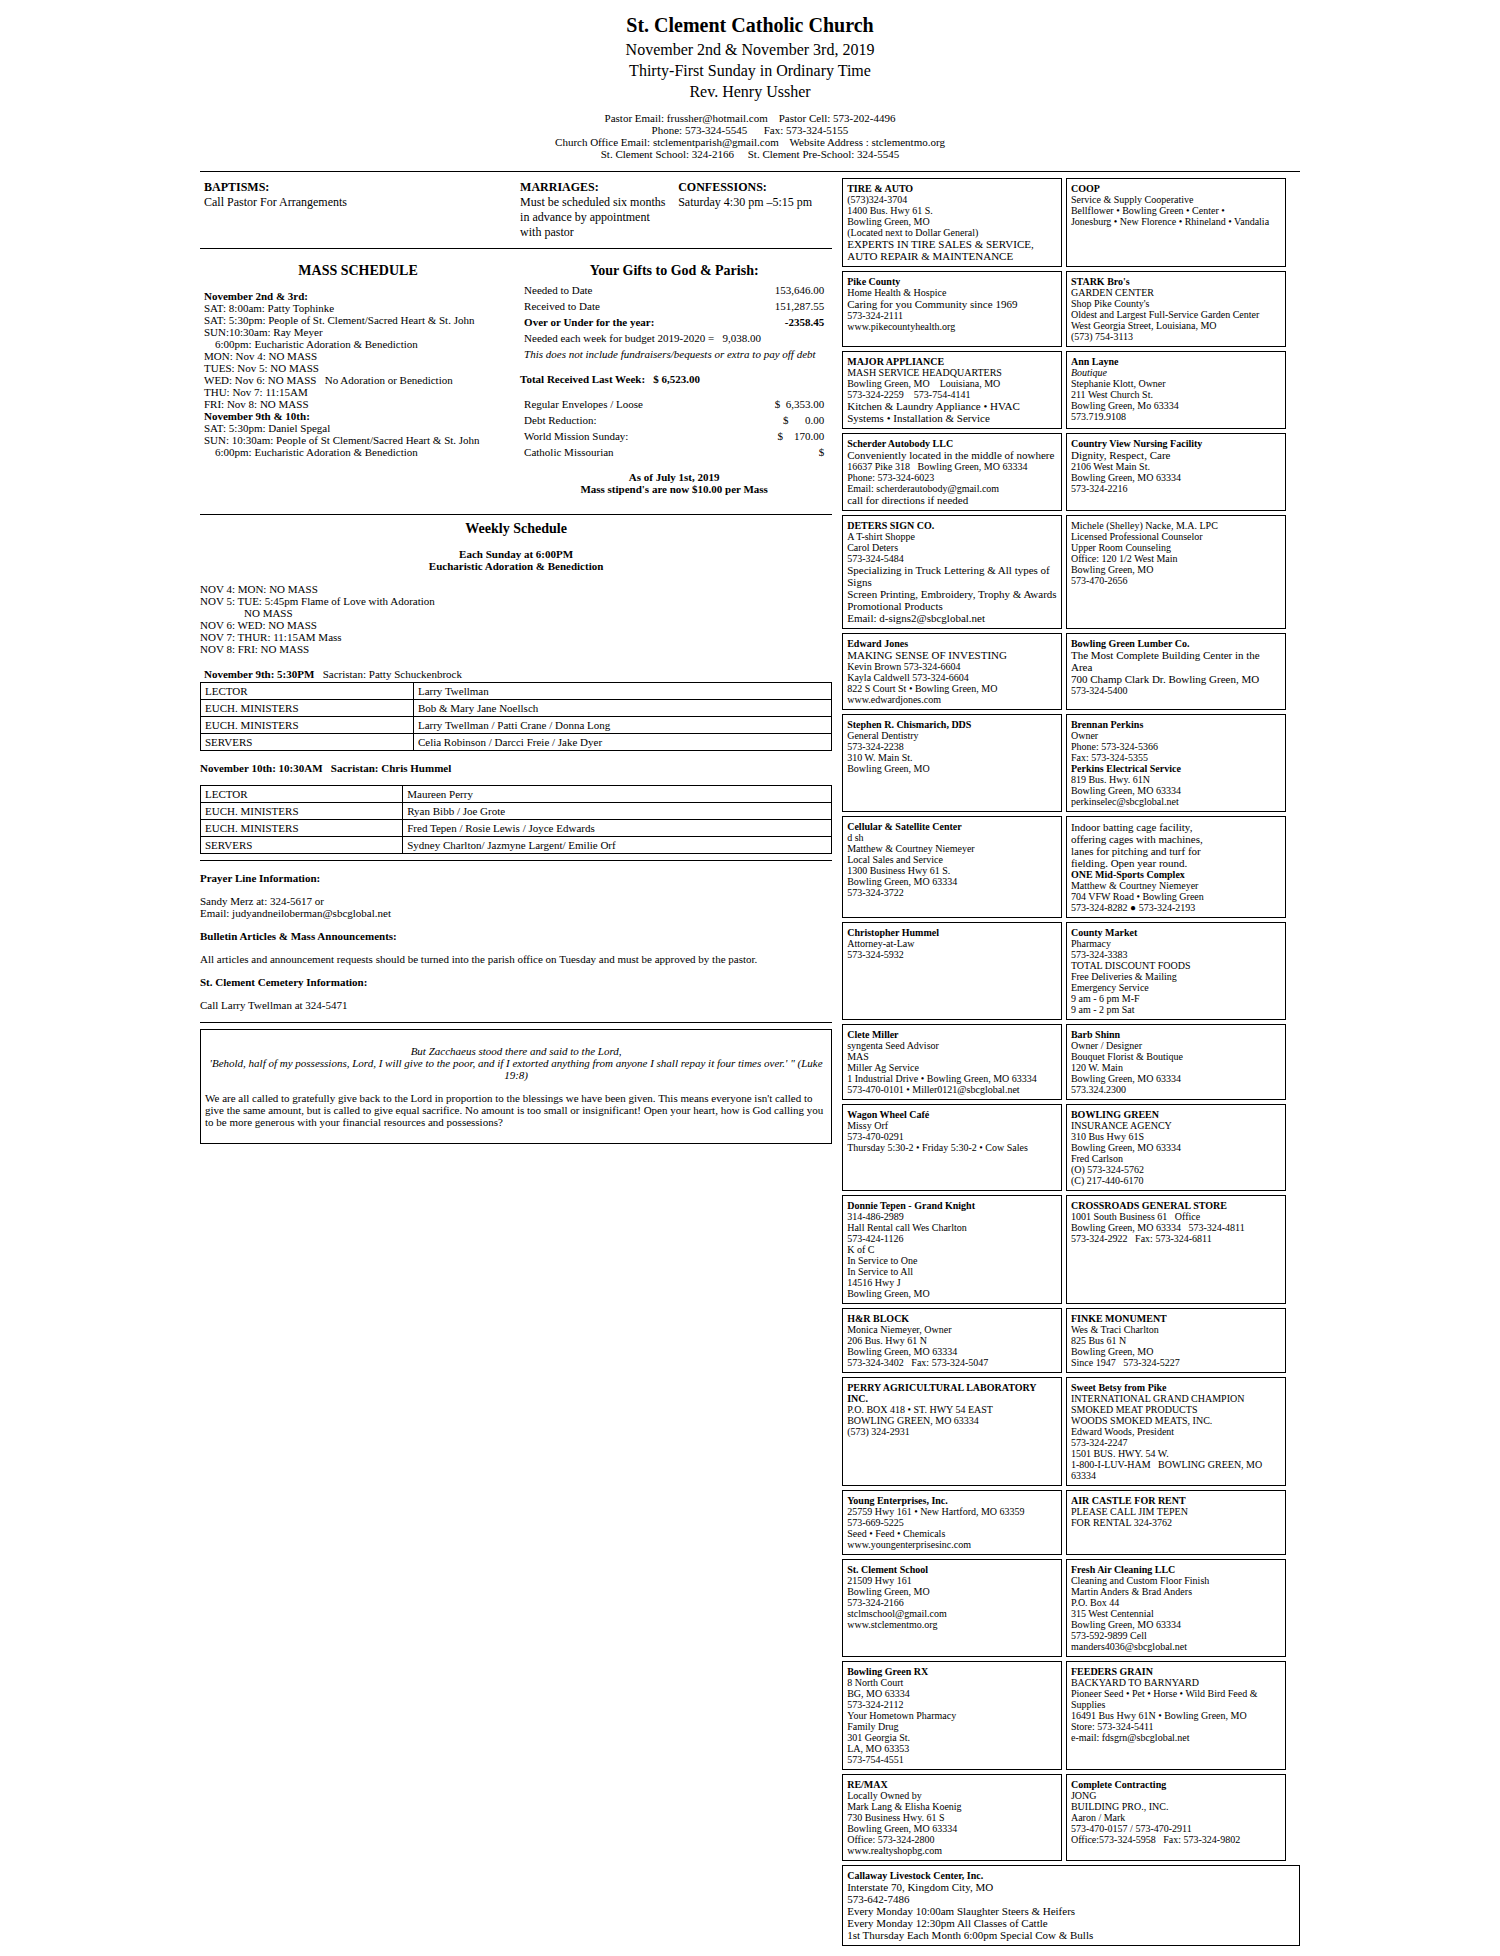St. Clement Catholic Church
November 2nd & November 3rd, 2019
Thirty-First Sunday in Ordinary Time
Rev. Henry Ussher
Pastor Email: frussher@hotmail.com Pastor Cell: 573-202-4496
Phone: 573-324-5545 Fax: 573-324-5155
Church Office Email: stclementparish@gmail.com Website Address : stclementmo.org
St. Clement School: 324-2166 St. Clement Pre-School: 324-5545
| BAPTISMS: Call Pastor For Arrangements | MARRIAGES: Must be scheduled six months in advance by appointment with pastor | CONFESSIONS: Saturday 4:30 pm –5:15 pm |
| MASS SCHEDULE November 2nd & 3rd: SAT: 8:00am: Patty Tophinke SAT: 5:30pm: People of St. Clement/Sacred Heart & St. John SUN:10:30am: Ray Meyer 6:00pm: Eucharistic Adoration & Benediction MON: Nov 4: NO MASS TUES: Nov 5: NO MASS WED: Nov 6: NO MASS No Adoration or Benediction THU: Nov 7: 11:15AM FRI: Nov 8: NO MASS November 9th & 10th: SAT: 5:30pm: Daniel Spegal SUN: 10:30am: People of St Clement/Sacred Heart & St. John 6:00pm: Eucharistic Adoration & Benediction | Your Gifts to God & Parish: / Needed to Date / 153,646.00 / / Received to Date / 151,287.55 / / Over or Under for the year: / -2358.45 / / Needed each week for budget 2019-2020 = 9,038.00 / / This does not include fundraisers/bequests or extra to pay off debt / Total Received Last Week: $ 6,523.00 / Regular Envelopes / Loose / $ 6,353.00 / / Debt Reduction: / $ 0.00 / / World Mission Sunday: / $ 170.00 / / Catholic Missourian / $ / As of July 1st, 2019 Mass stipend's are now $10.00 per Mass |
Weekly Schedule
Each Sunday at 6:00PM
Eucharistic Adoration & Benediction
NOV 4: MON: NO MASS
NOV 5: TUE: 5:45pm Flame of Love with Adoration
NO MASS
NOV 6: WED: NO MASS
NOV 7: THUR: 11:15AM Mass
NOV 8: FRI: NO MASS
| November 9th: 5:30PM Sacristan: Patty Schuckenbrock |
| LECTOR | Larry Twellman |
| EUCH. MINISTERS | Bob & Mary Jane Noellsch |
| EUCH. MINISTERS | Larry Twellman / Patti Crane / Donna Long |
| SERVERS | Celia Robinson / Darcci Freie / Jake Dyer |
November 10th: 10:30AM Sacristan: Chris Hummel
| LECTOR | Maureen Perry |
| EUCH. MINISTERS | Ryan Bibb / Joe Grote |
| EUCH. MINISTERS | Fred Tepen / Rosie Lewis / Joyce Edwards |
| SERVERS | Sydney Charlton/ Jazmyne Largent/ Emilie Orf |
Prayer Line Information:
Sandy Merz at: 324-5617 or
Email: judyandneiloberman@sbcglobal.net
Bulletin Articles & Mass Announcements:
All articles and announcement requests should be turned into the parish office on Tuesday and must be approved by the pastor.
St. Clement Cemetery Information:
Call Larry Twellman at 324-5471
But Zacchaeus stood there and said to the Lord,
'Behold, half of my possessions, Lord, I will give to the poor, and if I extorted anything from anyone I shall repay it four times over.' " (Luke 19:8)
We are all called to gratefully give back to the Lord in proportion to the blessings we have been given. This means everyone isn't called to give the same amount, but is called to give equal sacrifice. No amount is too small or insignificant! Open your heart, how is God calling you to be more generous with your financial resources and possessions?
TIRE & AUTO
(573)324-3704
1400 Bus. Hwy 61 S.
Bowling Green, MO
(Located next to Dollar General)
EXPERTS IN TIRE SALES & SERVICE, AUTO REPAIR & MAINTENANCE
COOP
Service & Supply Cooperative
Bellflower • Bowling Green • Center •
Jonesburg • New Florence • Rhineland • Vandalia
Pike County
Home Health & Hospice
Caring for you Community since 1969
573-324-2111
www.pikecountyhealth.org
STARK Bro's
GARDEN CENTER
Shop Pike County's
Oldest and Largest Full-Service Garden Center
West Georgia Street, Louisiana, MO
(573) 754-3113
MAJOR APPLIANCE
MASH SERVICE HEADQUARTERS
Bowling Green, MO Louisiana, MO
573-324-2259 573-754-4141
Kitchen & Laundry Appliance • HVAC Systems • Installation & Service
Ann Layne
Boutique
Stephanie Klott, Owner
211 West Church St.
Bowling Green, Mo 63334
573.719.9108
Scherder Autobody LLC
Conveniently located in the middle of nowhere
16637 Pike 318 Bowling Green, MO 63334
Phone: 573-324-6023
Email: scherderautobody@gmail.com
call for directions if needed
Country View Nursing Facility
Dignity, Respect, Care
2106 West Main St.
Bowling Green, MO 63334
573-324-2216
DETERS SIGN CO.
A T-shirt Shoppe
Carol Deters
573-324-5484
Specializing in Truck Lettering & All types of Signs
Screen Printing, Embroidery, Trophy & Awards
Promotional Products
Email: d-signs2@sbcglobal.net
Michele (Shelley) Nacke, M.A. LPC
Licensed Professional Counselor
Upper Room Counseling
Office: 120 1/2 West Main
Bowling Green, MO
573-470-2656
Edward Jones
MAKING SENSE OF INVESTING
Kevin Brown 573-324-6604
Kayla Caldwell 573-324-6604
822 S Court St • Bowling Green, MO
www.edwardjones.com
Bowling Green Lumber Co.
The Most Complete Building Center in the Area
700 Champ Clark Dr. Bowling Green, MO
573-324-5400
Stephen R. Chismarich, DDS
General Dentistry
573-324-2238
310 W. Main St.
Bowling Green, MO
Brennan Perkins
Owner
Phone: 573-324-5366
Fax: 573-324-5355
Perkins Electrical Service
819 Bus. Hwy. 61N
Bowling Green, MO 63334
perkinselec@sbcglobal.net
Cellular & Satellite Center
d sh
Matthew & Courtney Niemeyer
Local Sales and Service
1300 Business Hwy 61 S.
Bowling Green, MO 63334
573-324-3722
Indoor batting cage facility,
offering cages with machines,
lanes for pitching and turf for
fielding. Open year round.
ONE Mid-Sports Complex
Matthew & Courtney Niemeyer
704 VFW Road • Bowling Green
573-324-8282 ● 573-324-2193
Christopher Hummel
Attorney-at-Law
573-324-5932
County Market
Pharmacy
573-324-3383
TOTAL DISCOUNT FOODS
Free Deliveries & Mailing
Emergency Service
9 am - 6 pm M-F
9 am - 2 pm Sat
Clete Miller
syngenta Seed Advisor
MAS
Miller Ag Service
1 Industrial Drive • Bowling Green, MO 63334
573-470-0101 • Miller0121@sbcglobal.net
Barb Shinn
Owner / Designer
Bouquet Florist & Boutique
120 W. Main
Bowling Green, MO 63334
573.324.2300
Wagon Wheel Café
Missy Orf
573-470-0291
Thursday 5:30-2 • Friday 5:30-2 • Cow Sales
BOWLING GREEN
INSURANCE AGENCY
310 Bus Hwy 61S
Bowling Green, MO 63334
Fred Carlson
(O) 573-324-5762
(C) 217-440-6170
Donnie Tepen - Grand Knight
314-486-2989
Hall Rental call Wes Charlton
573-424-1126
K of C
In Service to One
In Service to All
14516 Hwy J
Bowling Green, MO
CROSSROADS GENERAL STORE
1001 South Business 61 Office
Bowling Green, MO 63334 573-324-4811
573-324-2922 Fax: 573-324-6811
H&R BLOCK
Monica Niemeyer, Owner
206 Bus. Hwy 61 N
Bowling Green, MO 63334
573-324-3402 Fax: 573-324-5047
FINKE MONUMENT
Wes & Traci Charlton
825 Bus 61 N
Bowling Green, MO
Since 1947 573-324-5227
PERRY AGRICULTURAL LABORATORY INC.
P.O. BOX 418 • ST. HWY 54 EAST
BOWLING GREEN, MO 63334
(573) 324-2931
Sweet Betsy from Pike
INTERNATIONAL GRAND CHAMPION
SMOKED MEAT PRODUCTS
WOODS SMOKED MEATS, INC.
Edward Woods, President
573-324-2247
1501 BUS. HWY. 54 W.
1-800-I-LUV-HAM BOWLING GREEN, MO 63334
Young Enterprises, Inc.
25759 Hwy 161 • New Hartford, MO 63359
573-669-5225
Seed • Feed • Chemicals
www.youngenterprisesinc.com
AIR CASTLE FOR RENT
PLEASE CALL JIM TEPEN
FOR RENTAL 324-3762
St. Clement School
21509 Hwy 161
Bowling Green, MO
573-324-2166
stclmschool@gmail.com
www.stclementmo.org
Fresh Air Cleaning LLC
Cleaning and Custom Floor Finish
Martin Anders & Brad Anders
P.O. Box 44
315 West Centennial
Bowling Green, MO 63334
573-592-9899 Cell
manders4036@sbcglobal.net
Bowling Green RX
8 North Court
BG, MO 63334
573-324-2112
Your Hometown Pharmacy
Family Drug
301 Georgia St.
LA, MO 63353
573-754-4551
FEEDERS GRAIN
BACKYARD TO BARNYARD
Pioneer Seed • Pet • Horse • Wild Bird Feed & Supplies
16491 Bus Hwy 61N • Bowling Green, MO
Store: 573-324-5411
e-mail: fdsgrn@sbcglobal.net
RE/MAX
Locally Owned by
Mark Lang & Elisha Koenig
730 Business Hwy. 61 S
Bowling Green, MO 63334
Office: 573-324-2800
www.realtyshopbg.com
Complete Contracting
JONG
BUILDING PRO., INC.
Aaron / Mark
573-470-0157 / 573-470-2911
Office:573-324-5958 Fax: 573-324-9802
Callaway Livestock Center, Inc.
Interstate 70, Kingdom City, MO
573-642-7486
Every Monday 10:00am Slaughter Steers & Heifers
Every Monday 12:30pm All Classes of Cattle
1st Thursday Each Month 6:00pm Special Cow & Bulls